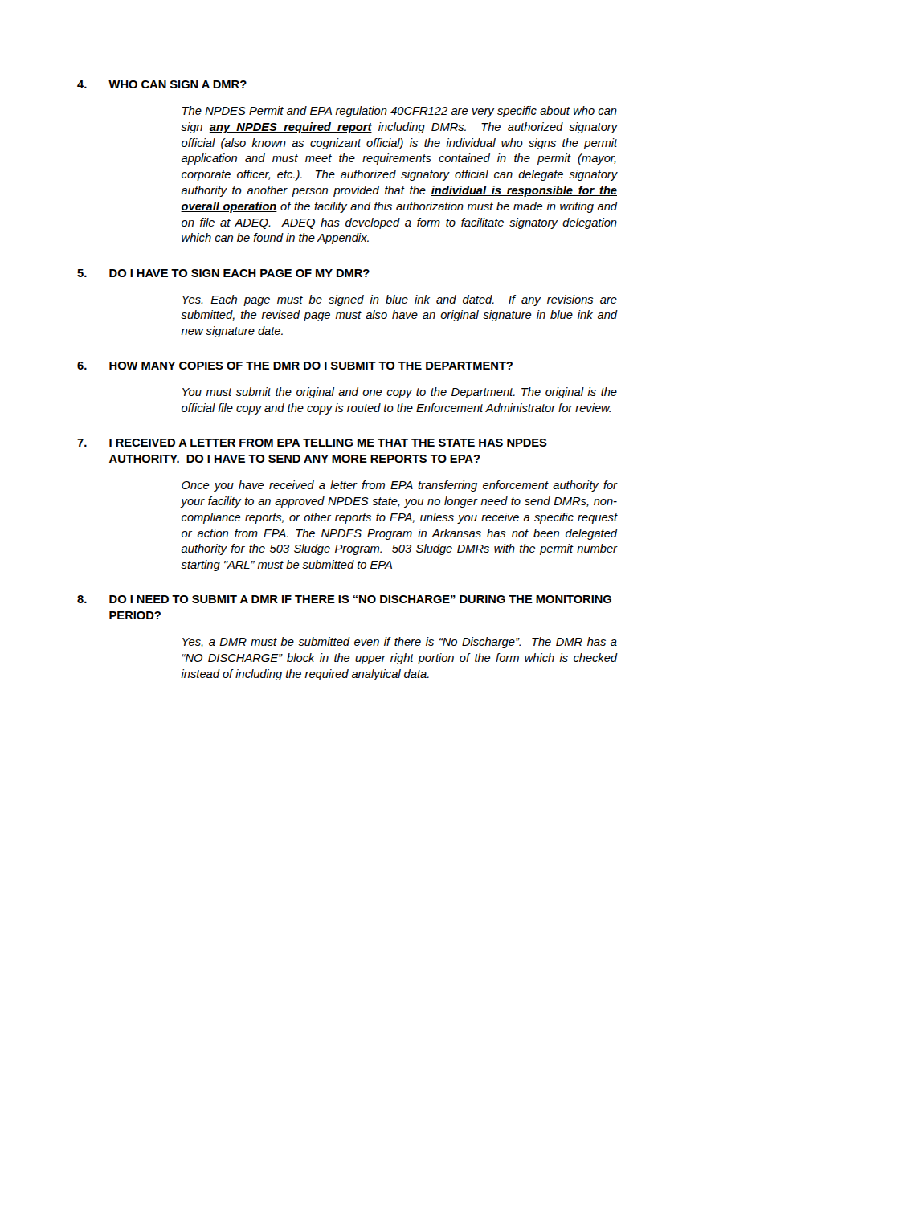4. Who can sign a DMR?
The NPDES Permit and EPA regulation 40CFR122 are very specific about who can sign any NPDES required report including DMRs. The authorized signatory official (also known as cognizant official) is the individual who signs the permit application and must meet the requirements contained in the permit (mayor, corporate officer, etc.). The authorized signatory official can delegate signatory authority to another person provided that the individual is responsible for the overall operation of the facility and this authorization must be made in writing and on file at ADEQ. ADEQ has developed a form to facilitate signatory delegation which can be found in the Appendix.
5. Do I have to sign each page of my DMR?
Yes. Each page must be signed in blue ink and dated. If any revisions are submitted, the revised page must also have an original signature in blue ink and new signature date.
6. How many copies of the DMR do I submit to the Department?
You must submit the original and one copy to the Department. The original is the official file copy and the copy is routed to the Enforcement Administrator for review.
7. I received a letter from EPA telling me that the State has NPDES authority. Do I have to send any more reports to EPA?
Once you have received a letter from EPA transferring enforcement authority for your facility to an approved NPDES state, you no longer need to send DMRs, non-compliance reports, or other reports to EPA, unless you receive a specific request or action from EPA. The NPDES Program in Arkansas has not been delegated authority for the 503 Sludge Program. 503 Sludge DMRs with the permit number starting "ARL” must be submitted to EPA
8. Do I need to submit a DMR if there is “no discharge” during the monitoring period?
Yes, a DMR must be submitted even if there is “No Discharge”. The DMR has a “NO DISCHARGE” block in the upper right portion of the form which is checked instead of including the required analytical data.